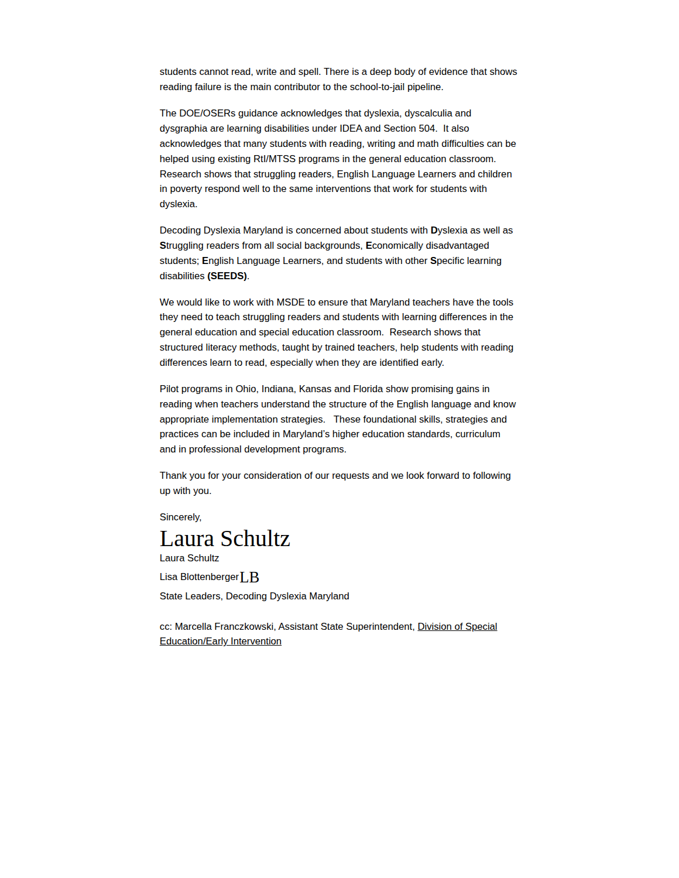students cannot read, write and spell. There is a deep body of evidence that shows reading failure is the main contributor to the school-to-jail pipeline.
The DOE/OSERs guidance acknowledges that dyslexia, dyscalculia and dysgraphia are learning disabilities under IDEA and Section 504. It also acknowledges that many students with reading, writing and math difficulties can be helped using existing RtI/MTSS programs in the general education classroom. Research shows that struggling readers, English Language Learners and children in poverty respond well to the same interventions that work for students with dyslexia.
Decoding Dyslexia Maryland is concerned about students with Dyslexia as well as Struggling readers from all social backgrounds, Economically disadvantaged students; English Language Learners, and students with other Specific learning disabilities (SEEDS).
We would like to work with MSDE to ensure that Maryland teachers have the tools they need to teach struggling readers and students with learning differences in the general education and special education classroom. Research shows that structured literacy methods, taught by trained teachers, help students with reading differences learn to read, especially when they are identified early.
Pilot programs in Ohio, Indiana, Kansas and Florida show promising gains in reading when teachers understand the structure of the English language and know appropriate implementation strategies. These foundational skills, strategies and practices can be included in Maryland’s higher education standards, curriculum and in professional development programs.
Thank you for your consideration of our requests and we look forward to following up with you.
Sincerely,
Laura Schultz
Laura Schultz
Lisa BlottenbergerLB
State Leaders, Decoding Dyslexia Maryland
cc: Marcella Franczkowski, Assistant State Superintendent, Division of Special Education/Early Intervention